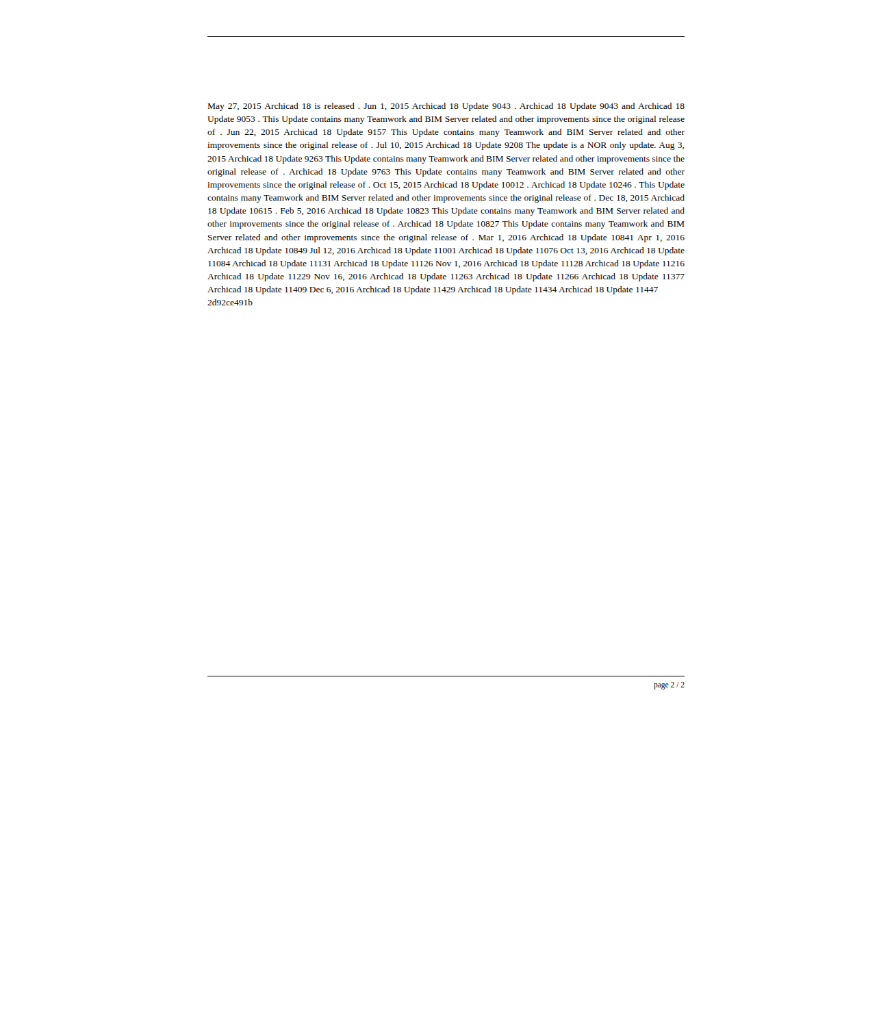May 27, 2015 Archicad 18 is released . Jun 1, 2015 Archicad 18 Update 9043 . Archicad 18 Update 9043 and Archicad 18 Update 9053 . This Update contains many Teamwork and BIM Server related and other improvements since the original release of . Jun 22, 2015 Archicad 18 Update 9157 This Update contains many Teamwork and BIM Server related and other improvements since the original release of . Jul 10, 2015 Archicad 18 Update 9208 The update is a NOR only update. Aug 3, 2015 Archicad 18 Update 9263 This Update contains many Teamwork and BIM Server related and other improvements since the original release of . Archicad 18 Update 9763 This Update contains many Teamwork and BIM Server related and other improvements since the original release of . Oct 15, 2015 Archicad 18 Update 10012 . Archicad 18 Update 10246 . This Update contains many Teamwork and BIM Server related and other improvements since the original release of . Dec 18, 2015 Archicad 18 Update 10615 . Feb 5, 2016 Archicad 18 Update 10823 This Update contains many Teamwork and BIM Server related and other improvements since the original release of . Archicad 18 Update 10827 This Update contains many Teamwork and BIM Server related and other improvements since the original release of . Mar 1, 2016 Archicad 18 Update 10841 Apr 1, 2016 Archicad 18 Update 10849 Jul 12, 2016 Archicad 18 Update 11001 Archicad 18 Update 11076 Oct 13, 2016 Archicad 18 Update 11084 Archicad 18 Update 11131 Archicad 18 Update 11126 Nov 1, 2016 Archicad 18 Update 11128 Archicad 18 Update 11216 Archicad 18 Update 11229 Nov 16, 2016 Archicad 18 Update 11263 Archicad 18 Update 11266 Archicad 18 Update 11377 Archicad 18 Update 11409 Dec 6, 2016 Archicad 18 Update 11429 Archicad 18 Update 11434 Archicad 18 Update 11447 2d92ce491b
page 2 / 2